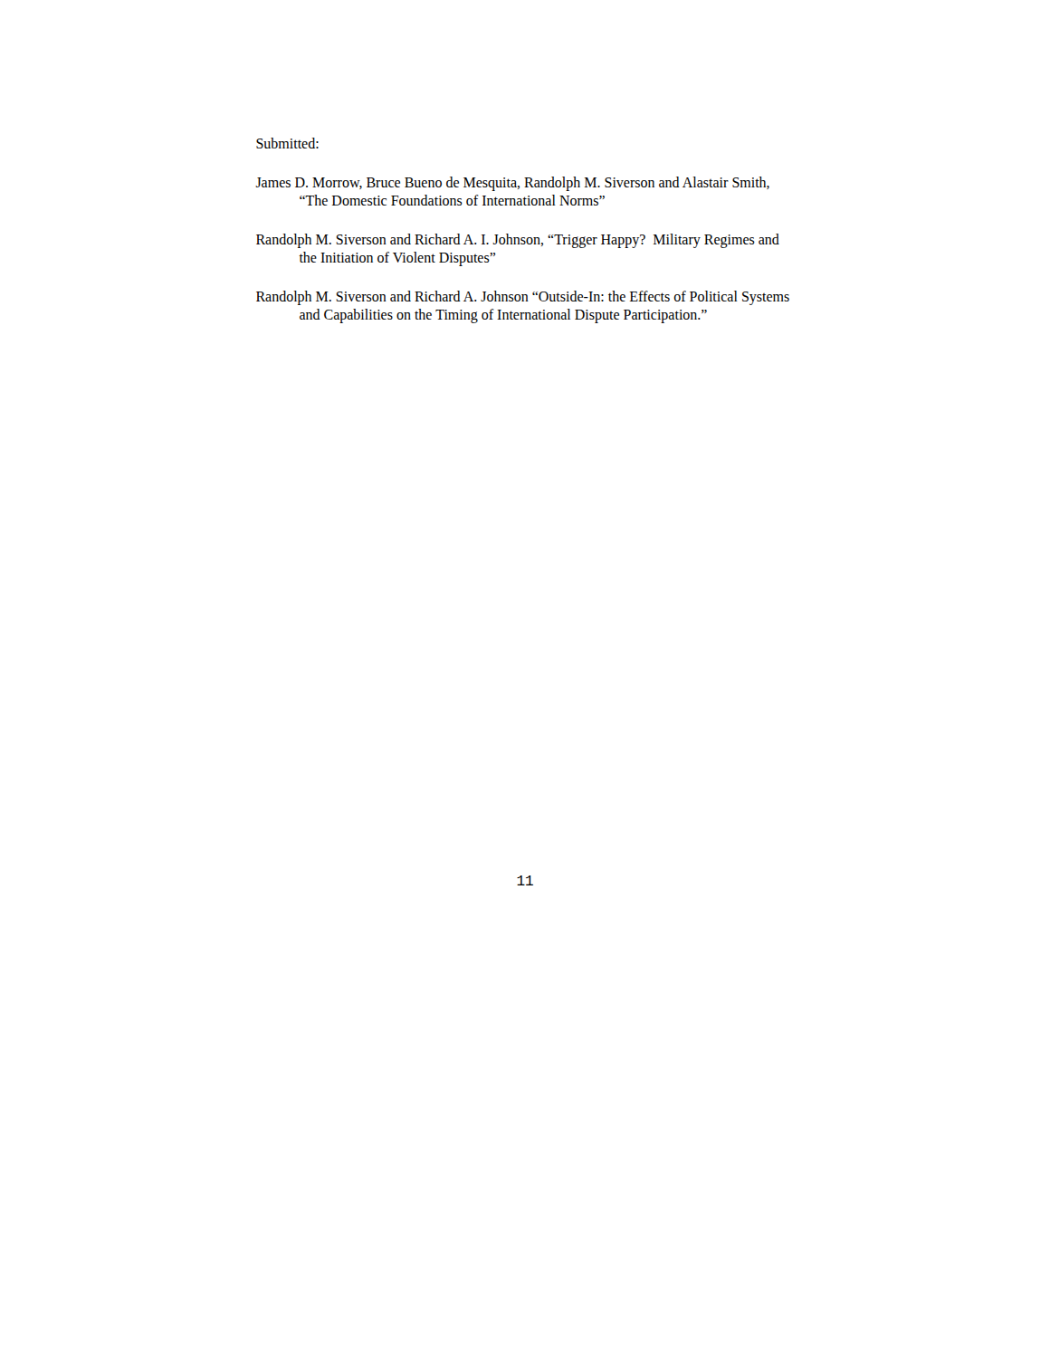Submitted:
James D. Morrow, Bruce Bueno de Mesquita, Randolph M. Siverson and Alastair Smith, “The Domestic Foundations of International Norms”
Randolph M. Siverson and Richard A. I. Johnson, “Trigger Happy? Military Regimes and the Initiation of Violent Disputes”
Randolph M. Siverson and Richard A. Johnson “Outside-In: the Effects of Political Systems and Capabilities on the Timing of International Dispute Participation.”
11